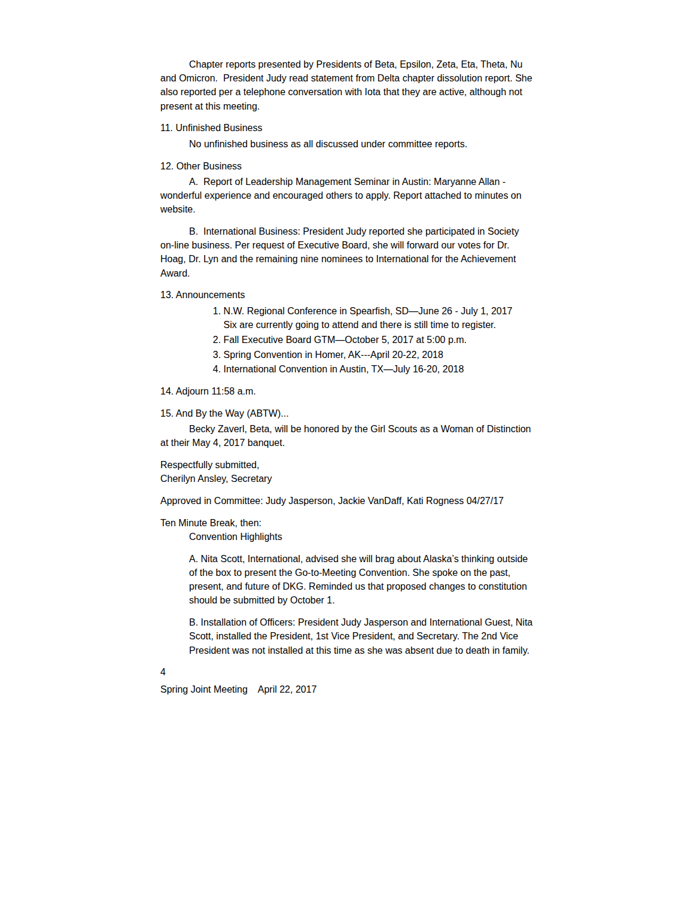Chapter reports presented by Presidents of Beta, Epsilon, Zeta, Eta, Theta, Nu and Omicron. President Judy read statement from Delta chapter dissolution report. She also reported per a telephone conversation with Iota that they are active, although not present at this meeting.
11. Unfinished Business
No unfinished business as all discussed under committee reports.
12. Other Business
A. Report of Leadership Management Seminar in Austin: Maryanne Allan - wonderful experience and encouraged others to apply. Report attached to minutes on website.
B. International Business: President Judy reported she participated in Society on-line business. Per request of Executive Board, she will forward our votes for Dr. Hoag, Dr. Lyn and the remaining nine nominees to International for the Achievement Award.
13. Announcements
N.W. Regional Conference in Spearfish, SD—June 26 - July 1, 2017
Six are currently going to attend and there is still time to register.
Fall Executive Board GTM—October 5, 2017 at 5:00 p.m.
Spring Convention in Homer, AK---April 20-22, 2018
International Convention in Austin, TX—July 16-20, 2018
14. Adjourn 11:58 a.m.
15. And By the Way (ABTW)...
Becky Zaverl, Beta, will be honored by the Girl Scouts as a Woman of Distinction at their May 4, 2017 banquet.
Respectfully submitted,
Cherilyn Ansley, Secretary
Approved in Committee: Judy Jasperson, Jackie VanDaff, Kati Rogness 04/27/17
Ten Minute Break, then:
Convention Highlights
A. Nita Scott, International, advised she will brag about Alaska’s thinking outside of the box to present the Go-to-Meeting Convention. She spoke on the past, present, and future of DKG. Reminded us that proposed changes to constitution should be submitted by October 1.
B. Installation of Officers: President Judy Jasperson and International Guest, Nita Scott, installed the President, 1st Vice President, and Secretary. The 2nd Vice President was not installed at this time as she was absent due to death in family.
Spring Joint Meeting April 22, 2017
4